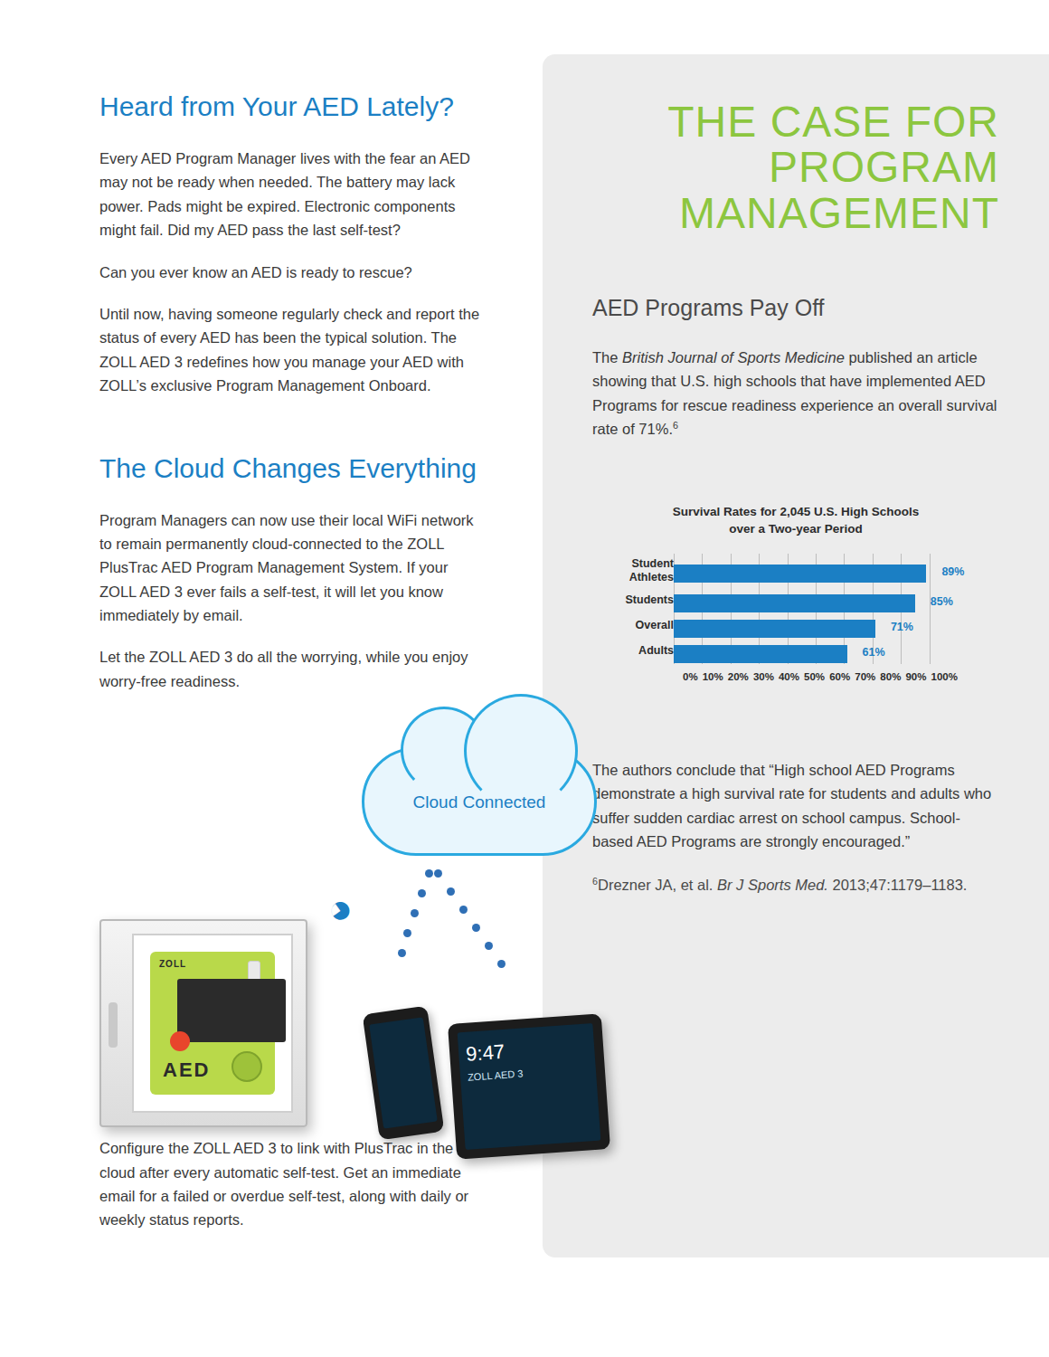Heard from Your AED Lately?
Every AED Program Manager lives with the fear an AED may not be ready when needed. The battery may lack power. Pads might be expired. Electronic components might fail. Did my AED pass the last self-test?
Can you ever know an AED is ready to rescue?
Until now, having someone regularly check and report the status of every AED has been the typical solution. The ZOLL AED 3 redefines how you manage your AED with ZOLL’s exclusive Program Management Onboard.
The Cloud Changes Everything
Program Managers can now use their local WiFi network to remain permanently cloud-connected to the ZOLL PlusTrac AED Program Management System. If your ZOLL AED 3 ever fails a self-test, it will let you know immediately by email.
Let the ZOLL AED 3 do all the worrying, while you enjoy worry-free readiness.
Cloud Connected
◕
ZOLL
AED
9:47
ZOLL AED 3
Configure the ZOLL AED 3 to link with PlusTrac in the cloud after every automatic self-test. Get an immediate email for a failed or overdue self-test, along with daily or weekly status reports.
THE CASE FOR
PROGRAM
MANAGEMENT
AED Programs Pay Off
The British Journal of Sports Medicine published an article showing that U.S. high schools that have implemented AED Programs for rescue readiness experience an overall survival rate of 71%.6
Survival Rates for 2,045 U.S. High Schools
over a Two-year Period
| Student Athletes | 89% | |
| Students | 85% | |
| Overall | 71% | |
| Adults | 61% | |
0% 10% 20% 30% 40% 50% 60% 70% 80% 90% 100%
The authors conclude that “High school AED Programs demonstrate a high survival rate for students and adults who suffer sudden cardiac arrest on school campus. School-based AED Programs are strongly encouraged.”
6Drezner JA, et al. Br J Sports Med. 2013;47:1179–1183.